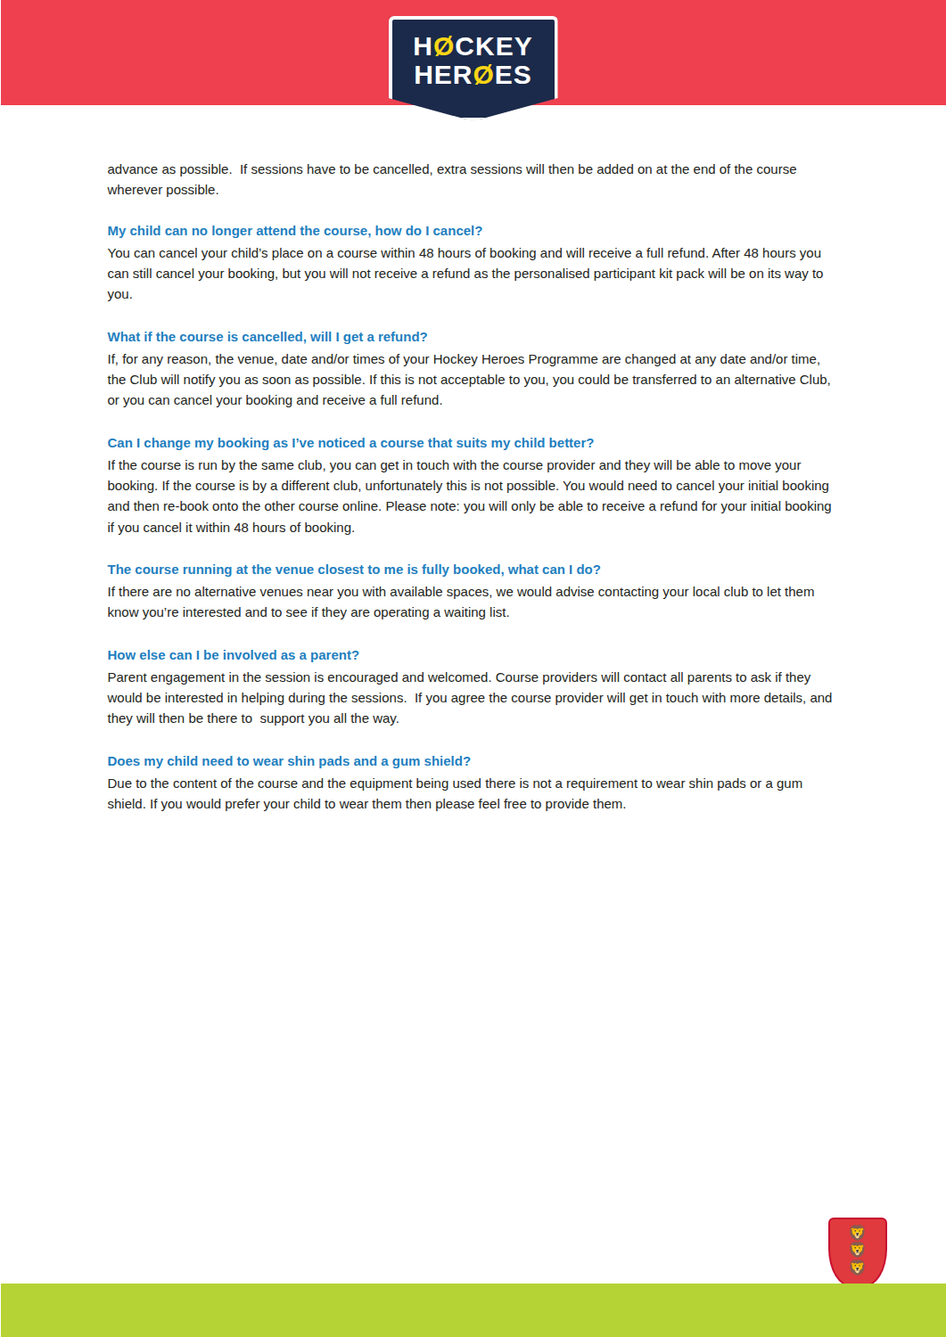HØCKEY
HERØES
advance as possible. If sessions have to be cancelled, extra sessions will then be added on at the end of the course wherever possible.
My child can no longer attend the course, how do I cancel?
You can cancel your child’s place on a course within 48 hours of booking and will receive a full refund. After 48 hours you can still cancel your booking, but you will not receive a refund as the personalised participant kit pack will be on its way to you.
What if the course is cancelled, will I get a refund?
If, for any reason, the venue, date and/or times of your Hockey Heroes Programme are changed at any date and/or time, the Club will notify you as soon as possible. If this is not acceptable to you, you could be transferred to an alternative Club, or you can cancel your booking and receive a full refund.
Can I change my booking as I’ve noticed a course that suits my child better?
If the course is run by the same club, you can get in touch with the course provider and they will be able to move your booking. If the course is by a different club, unfortunately this is not possible. You would need to cancel your initial booking and then re-book onto the other course online. Please note: you will only be able to receive a refund for your initial booking if you cancel it within 48 hours of booking.
The course running at the venue closest to me is fully booked, what can I do?
If there are no alternative venues near you with available spaces, we would advise contacting your local club to let them know you’re interested and to see if they are operating a waiting list.
How else can I be involved as a parent?
Parent engagement in the session is encouraged and welcomed. Course providers will contact all parents to ask if they would be interested in helping during the sessions. If you agree the course provider will get in touch with more details, and they will then be there to support you all the way.
Does my child need to wear shin pads and a gum shield?
Due to the content of the course and the equipment being used there is not a requirement to wear shin pads or a gum shield. If you would prefer your child to wear them then please feel free to provide them.
🦁
🦁
🦁
ENGLAND
HOCKEY